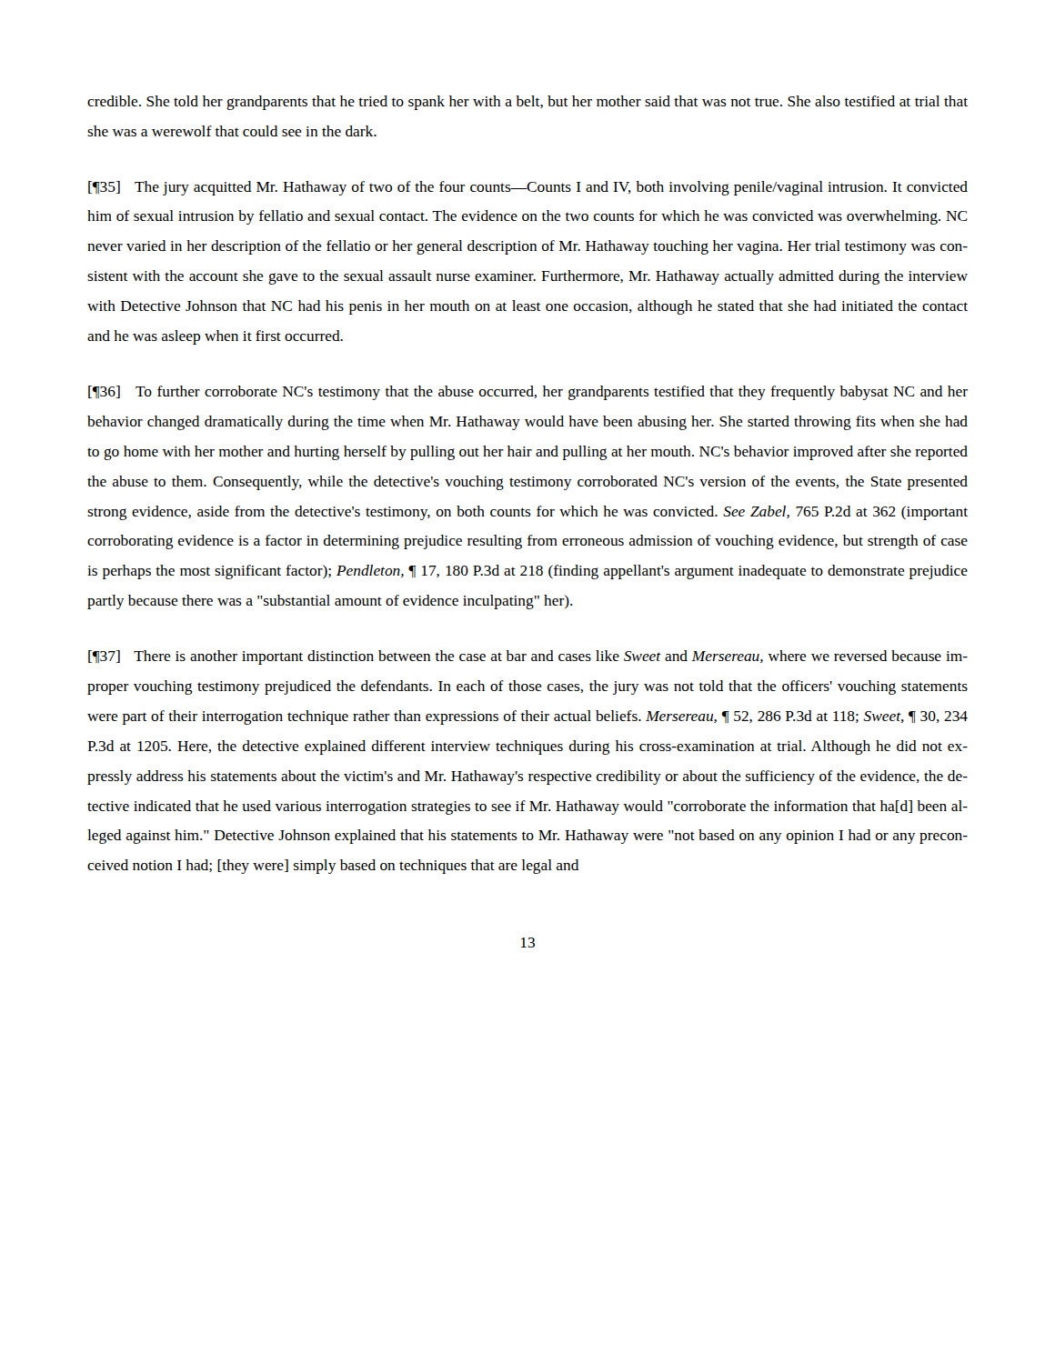credible. She told her grandparents that he tried to spank her with a belt, but her mother said that was not true. She also testified at trial that she was a werewolf that could see in the dark.
[¶35] The jury acquitted Mr. Hathaway of two of the four counts—Counts I and IV, both involving penile/vaginal intrusion. It convicted him of sexual intrusion by fellatio and sexual contact. The evidence on the two counts for which he was convicted was overwhelming. NC never varied in her description of the fellatio or her general description of Mr. Hathaway touching her vagina. Her trial testimony was consistent with the account she gave to the sexual assault nurse examiner. Furthermore, Mr. Hathaway actually admitted during the interview with Detective Johnson that NC had his penis in her mouth on at least one occasion, although he stated that she had initiated the contact and he was asleep when it first occurred.
[¶36] To further corroborate NC's testimony that the abuse occurred, her grandparents testified that they frequently babysat NC and her behavior changed dramatically during the time when Mr. Hathaway would have been abusing her. She started throwing fits when she had to go home with her mother and hurting herself by pulling out her hair and pulling at her mouth. NC's behavior improved after she reported the abuse to them. Consequently, while the detective's vouching testimony corroborated NC's version of the events, the State presented strong evidence, aside from the detective's testimony, on both counts for which he was convicted. See Zabel, 765 P.2d at 362 (important corroborating evidence is a factor in determining prejudice resulting from erroneous admission of vouching evidence, but strength of case is perhaps the most significant factor); Pendleton, ¶ 17, 180 P.3d at 218 (finding appellant's argument inadequate to demonstrate prejudice partly because there was a "substantial amount of evidence inculpating" her).
[¶37] There is another important distinction between the case at bar and cases like Sweet and Mersereau, where we reversed because improper vouching testimony prejudiced the defendants. In each of those cases, the jury was not told that the officers' vouching statements were part of their interrogation technique rather than expressions of their actual beliefs. Mersereau, ¶ 52, 286 P.3d at 118; Sweet, ¶ 30, 234 P.3d at 1205. Here, the detective explained different interview techniques during his cross-examination at trial. Although he did not expressly address his statements about the victim's and Mr. Hathaway's respective credibility or about the sufficiency of the evidence, the detective indicated that he used various interrogation strategies to see if Mr. Hathaway would "corroborate the information that ha[d] been alleged against him." Detective Johnson explained that his statements to Mr. Hathaway were "not based on any opinion I had or any preconceived notion I had; [they were] simply based on techniques that are legal and
13